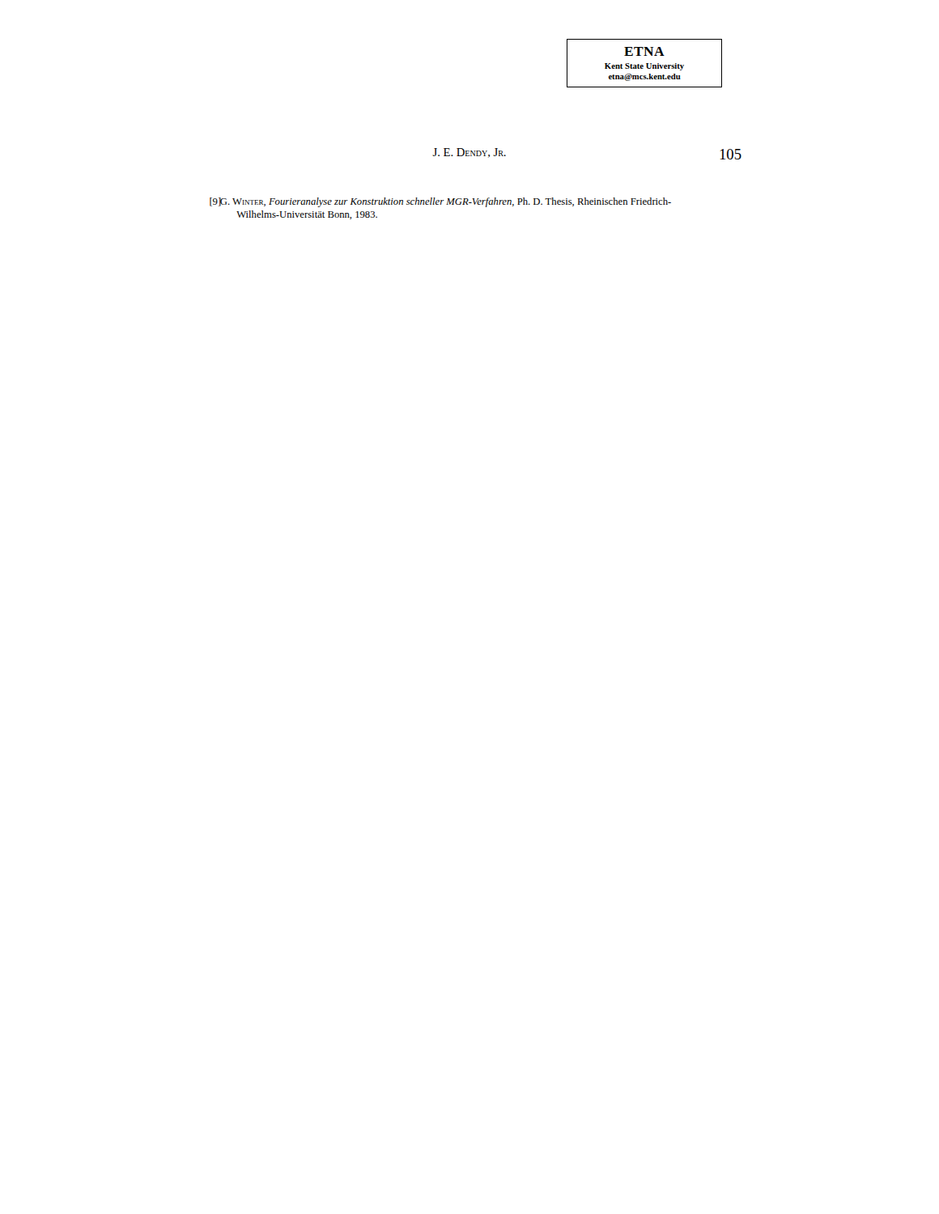ETNA
Kent State University
etna@mcs.kent.edu
J. E. Dendy, Jr. 105
[9] G. Winter, Fourieranalyse zur Konstruktion schneller MGR-Verfahren, Ph. D. Thesis, Rheinischen Friedrich- Wilhelms-Universität Bonn, 1983.